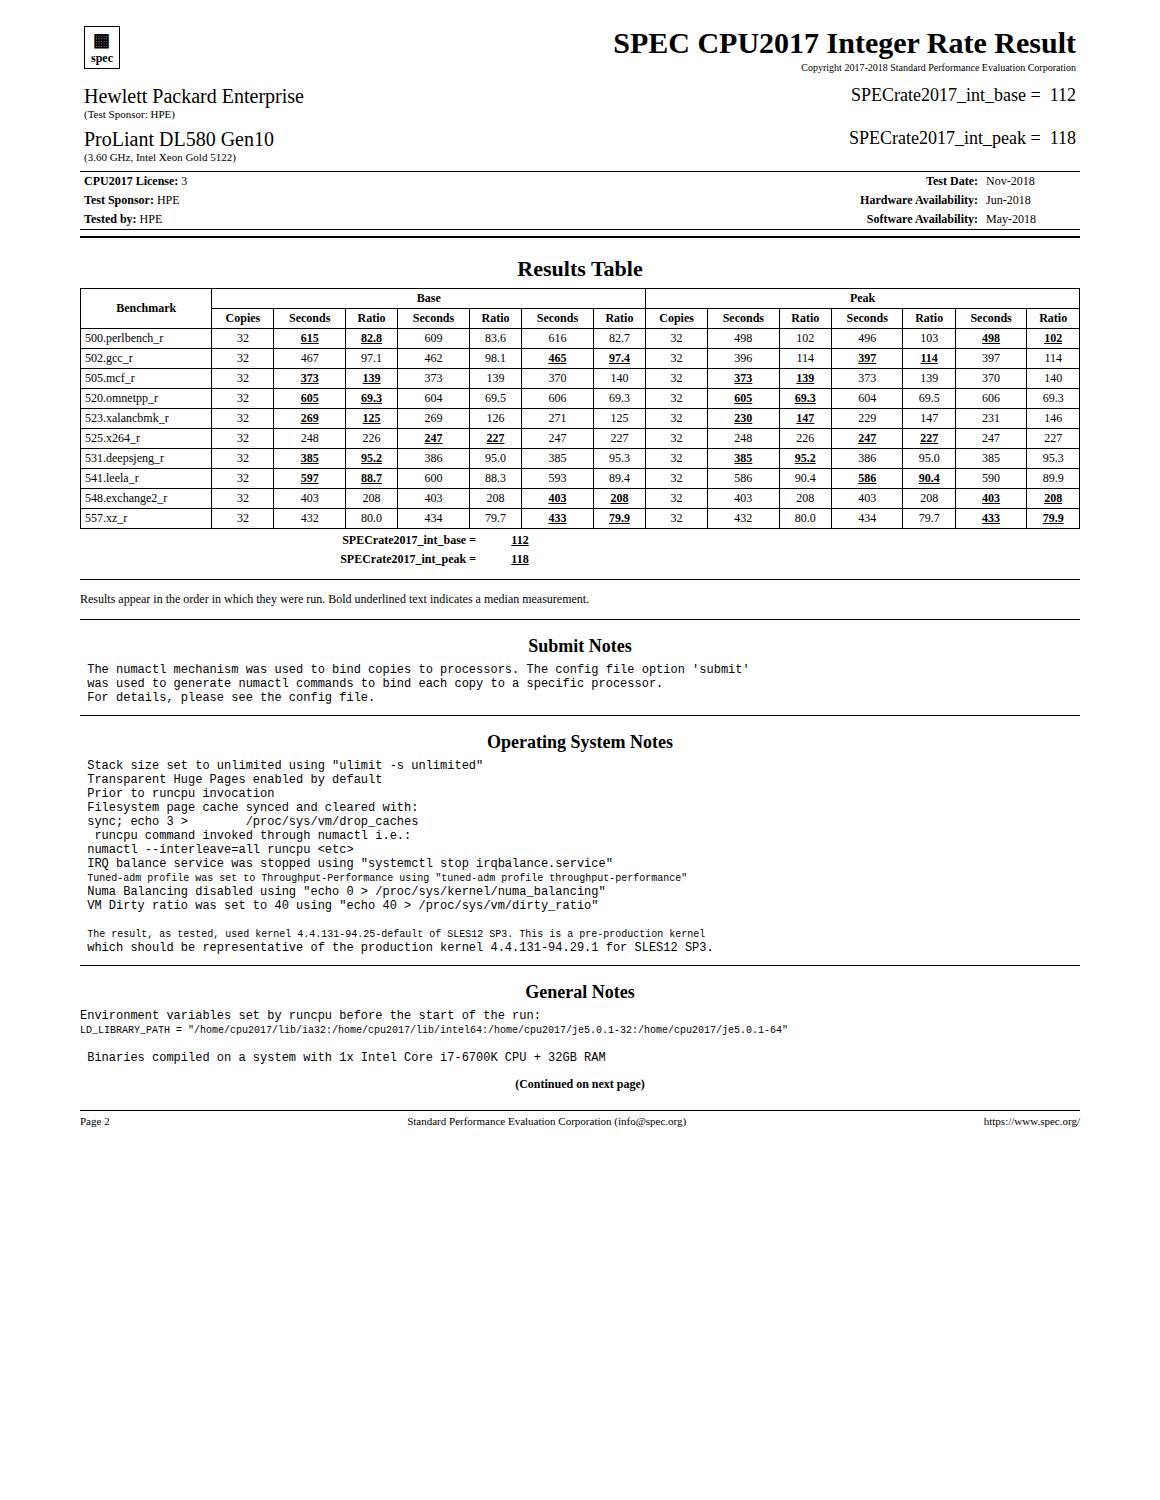| ▦ spec | SPEC CPU2017 Integer Rate Result Copyright 2017-2018 Standard Performance Evaluation Corporation |
| Hewlett Packard Enterprise (Test Sponsor: HPE) ProLiant DL580 Gen10 (3.60 GHz, Intel Xeon Gold 5122) | SPECrate2017_int_base = 112 SPECrate2017_int_peak = 118 |
| CPU2017 License: 3 | Test Date: | Nov-2018 |
| Test Sponsor: HPE | Hardware Availability: | Jun-2018 |
| Tested by: HPE | Software Availability: | May-2018 |
Results Table
| Benchmark | Base | Peak |
| --- | --- | --- |
| Copies | Seconds | Ratio | Seconds | Ratio | Seconds | Ratio | Copies | Seconds | Ratio | Seconds | Ratio | Seconds | Ratio |
| 500.perlbench_r | 32 | 615 | 82.8 | 609 | 83.6 | 616 | 82.7 | 32 | 498 | 102 | 496 | 103 | 498 | 102 |
| 502.gcc_r | 32 | 467 | 97.1 | 462 | 98.1 | 465 | 97.4 | 32 | 396 | 114 | 397 | 114 | 397 | 114 |
| 505.mcf_r | 32 | 373 | 139 | 373 | 139 | 370 | 140 | 32 | 373 | 139 | 373 | 139 | 370 | 140 |
| 520.omnetpp_r | 32 | 605 | 69.3 | 604 | 69.5 | 606 | 69.3 | 32 | 605 | 69.3 | 604 | 69.5 | 606 | 69.3 |
| 523.xalancbmk_r | 32 | 269 | 125 | 269 | 126 | 271 | 125 | 32 | 230 | 147 | 229 | 147 | 231 | 146 |
| 525.x264_r | 32 | 248 | 226 | 247 | 227 | 247 | 227 | 32 | 248 | 226 | 247 | 227 | 247 | 227 |
| 531.deepsjeng_r | 32 | 385 | 95.2 | 386 | 95.0 | 385 | 95.3 | 32 | 385 | 95.2 | 386 | 95.0 | 385 | 95.3 |
| 541.leela_r | 32 | 597 | 88.7 | 600 | 88.3 | 593 | 89.4 | 32 | 586 | 90.4 | 586 | 90.4 | 590 | 89.9 |
| 548.exchange2_r | 32 | 403 | 208 | 403 | 208 | 403 | 208 | 32 | 403 | 208 | 403 | 208 | 403 | 208 |
| 557.xz_r | 32 | 432 | 80.0 | 434 | 79.7 | 433 | 79.9 | 32 | 432 | 80.0 | 434 | 79.7 | 433 | 79.9 |
| SPECrate2017_int_base = | 112 | |
| SPECrate2017_int_peak = | 118 | |
Results appear in the order in which they were run. Bold underlined text indicates a median measurement.
Submit Notes
 The numactl mechanism was used to bind copies to processors. The config file option 'submit'
 was used to generate numactl commands to bind each copy to a specific processor.
 For details, please see the config file.
Operating System Notes
 Stack size set to unlimited using "ulimit -s unlimited"
 Transparent Huge Pages enabled by default
 Prior to runcpu invocation
 Filesystem page cache synced and cleared with:
 sync; echo 3 >        /proc/sys/vm/drop_caches
  runcpu command invoked through numactl i.e.:
 numactl --interleave=all runcpu <etc>
 IRQ balance service was stopped using "systemctl stop irqbalance.service"
 Tuned-adm profile was set to Throughput-Performance using "tuned-adm profile throughput-performance"
 Numa Balancing disabled using "echo 0 > /proc/sys/kernel/numa_balancing"
 VM Dirty ratio was set to 40 using "echo 40 > /proc/sys/vm/dirty_ratio"

 The result, as tested, used kernel 4.4.131-94.25-default of SLES12 SP3. This is a pre-production kernel
 which should be representative of the production kernel 4.4.131-94.29.1 for SLES12 SP3.
General Notes
Environment variables set by runcpu before the start of the run:
LD_LIBRARY_PATH = "/home/cpu2017/lib/ia32:/home/cpu2017/lib/intel64:/home/cpu2017/je5.0.1-32:/home/cpu2017/je5.0.1-64"

 Binaries compiled on a system with 1x Intel Core i7-6700K CPU + 32GB RAM
(Continued on next page)
Page 2
Standard Performance Evaluation Corporation (info@spec.org)
https://www.spec.org/